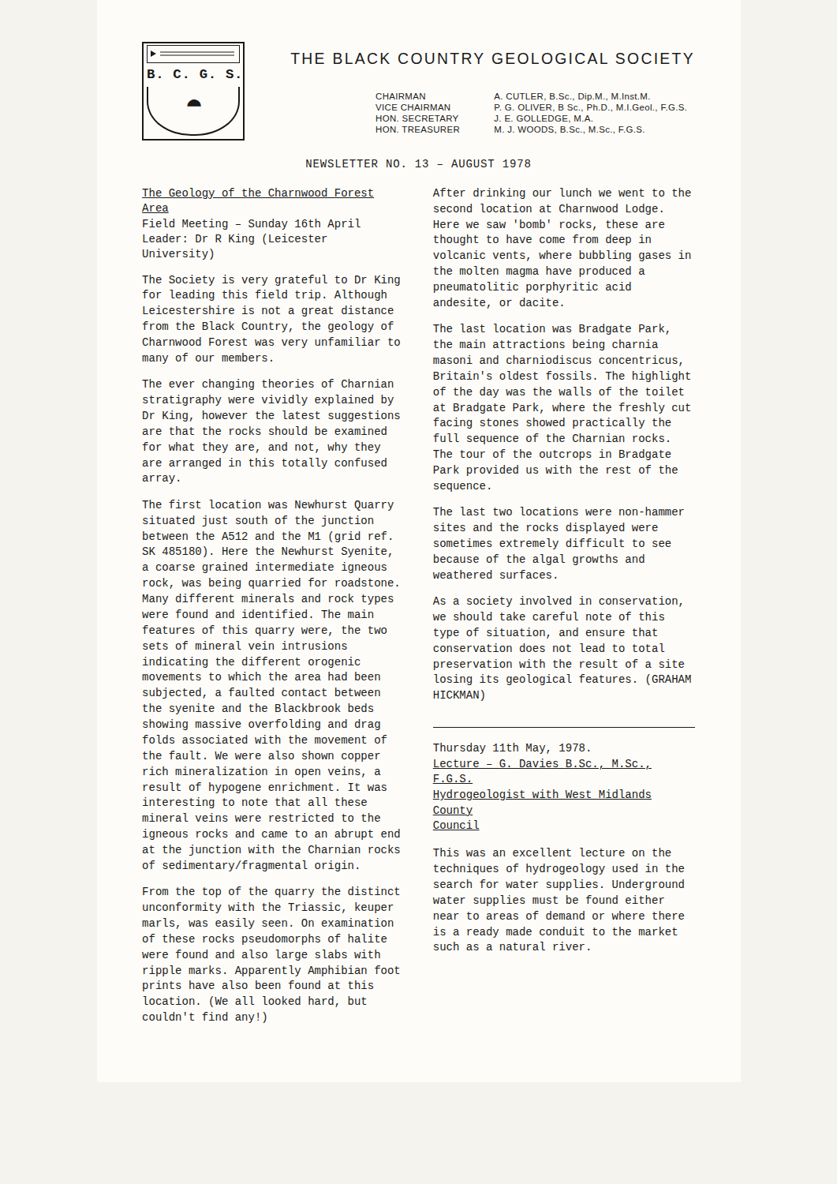B. C. G. S.
◓
THE BLACK COUNTRY GEOLOGICAL SOCIETY
| CHAIRMAN | A. CUTLER, B.Sc., Dip.M., M.Inst.M. |
| VICE CHAIRMAN | P. G. OLIVER, B Sc., Ph.D., M.I.Geol., F.G.S. |
| HON. SECRETARY | J. E. GOLLEDGE, M.A. |
| HON. TREASURER | M. J. WOODS, B.Sc., M.Sc., F.G.S. |
NEWSLETTER NO. 13 – AUGUST 1978
The Geology of the Charnwood Forest Area
Field Meeting – Sunday 16th April
Leader: Dr R King (Leicester University)
The Society is very grateful to Dr King for leading this field trip. Although Leicestershire is not a great distance from the Black Country, the geology of Charnwood Forest was very unfamiliar to many of our members.
The ever changing theories of Charnian stratigraphy were vividly explained by Dr King, however the latest suggestions are that the rocks should be examined for what they are, and not, why they are arranged in this totally confused array.
The first location was Newhurst Quarry situated just south of the junction between the A512 and the M1 (grid ref. SK 485180). Here the Newhurst Syenite, a coarse grained intermediate igneous rock, was being quarried for roadstone. Many different minerals and rock types were found and identified. The main features of this quarry were, the two sets of mineral vein intrusions indicating the different orogenic movements to which the area had been subjected, a faulted contact between the syenite and the Blackbrook beds showing massive overfolding and drag folds associated with the movement of the fault. We were also shown copper rich mineralization in open veins, a result of hypogene enrichment. It was interesting to note that all these mineral veins were restricted to the igneous rocks and came to an abrupt end at the junction with the Charnian rocks of sedimentary/fragmental origin.
From the top of the quarry the distinct unconformity with the Triassic, keuper marls, was easily seen. On examination of these rocks pseudomorphs of halite were found and also large slabs with ripple marks. Apparently Amphibian foot prints have also been found at this location. (We all looked hard, but couldn't find any!)
After drinking our lunch we went to the second location at Charnwood Lodge. Here we saw 'bomb' rocks, these are thought to have come from deep in volcanic vents, where bubbling gases in the molten magma have produced a pneumatolitic porphyritic acid andesite, or dacite.
The last location was Bradgate Park, the main attractions being charnia masoni and charniodiscus concentricus, Britain's oldest fossils. The highlight of the day was the walls of the toilet at Bradgate Park, where the freshly cut facing stones showed practically the full sequence of the Charnian rocks. The tour of the outcrops in Bradgate Park provided us with the rest of the sequence.
The last two locations were non-hammer sites and the rocks displayed were sometimes extremely difficult to see because of the algal growths and weathered surfaces.
As a society involved in conservation, we should take careful note of this type of situation, and ensure that conservation does not lead to total preservation with the result of a site losing its geological features. (GRAHAM HICKMAN)
Thursday 11th May, 1978.
Lecture – G. Davies B.Sc., M.Sc., F.G.S.
Hydrogeologist with West Midlands County
Council
This was an excellent lecture on the techniques of hydrogeology used in the search for water supplies. Underground water supplies must be found either near to areas of demand or where there is a ready made conduit to the market such as a natural river.